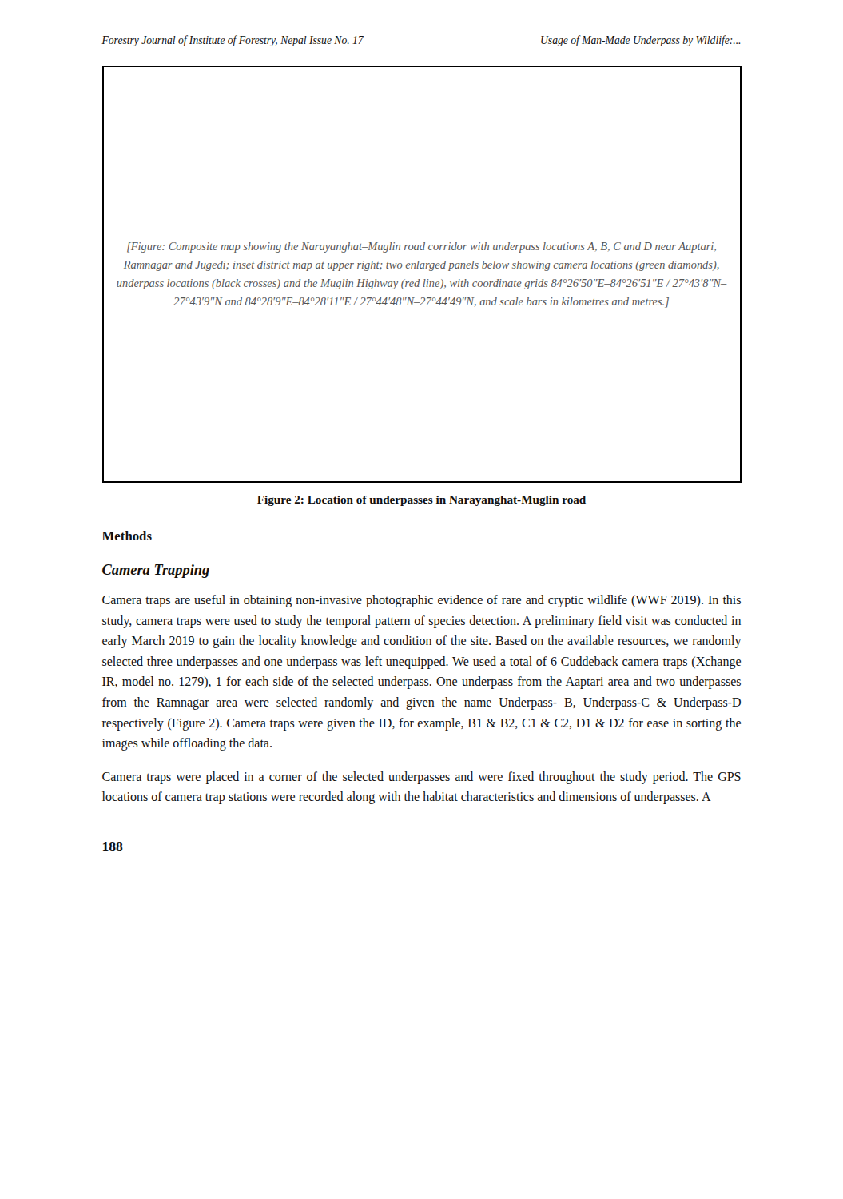Forestry Journal of Institute of Forestry, Nepal Issue No. 17 Usage of Man-Made Underpass by Wildlife:...
[Figure: Composite map showing the Narayanghat–Muglin road corridor with underpass locations A, B, C and D near Aaptari, Ramnagar and Jugedi; inset district map at upper right; two enlarged panels below showing camera locations (green diamonds), underpass locations (black crosses) and the Muglin Highway (red line), with coordinate grids 84°26′50″E–84°26′51″E / 27°43′8″N–27°43′9″N and 84°28′9″E–84°28′11″E / 27°44′48″N–27°44′49″N, and scale bars in kilometres and metres.]
Figure 2: Location of underpasses in Narayanghat-Muglin road
Methods
Camera Trapping
Camera traps are useful in obtaining non-invasive photographic evidence of rare and cryptic wildlife (WWF 2019). In this study, camera traps were used to study the temporal pattern of species detection. A preliminary field visit was conducted in early March 2019 to gain the locality knowledge and condition of the site. Based on the available resources, we randomly selected three underpasses and one underpass was left unequipped. We used a total of 6 Cuddeback camera traps (Xchange IR, model no. 1279), 1 for each side of the selected underpass. One underpass from the Aaptari area and two underpasses from the Ramnagar area were selected randomly and given the name Underpass- B, Underpass-C & Underpass-D respectively (Figure 2). Camera traps were given the ID, for example, B1 & B2, C1 & C2, D1 & D2 for ease in sorting the images while offloading the data.
Camera traps were placed in a corner of the selected underpasses and were fixed throughout the study period. The GPS locations of camera trap stations were recorded along with the habitat characteristics and dimensions of underpasses. A
188